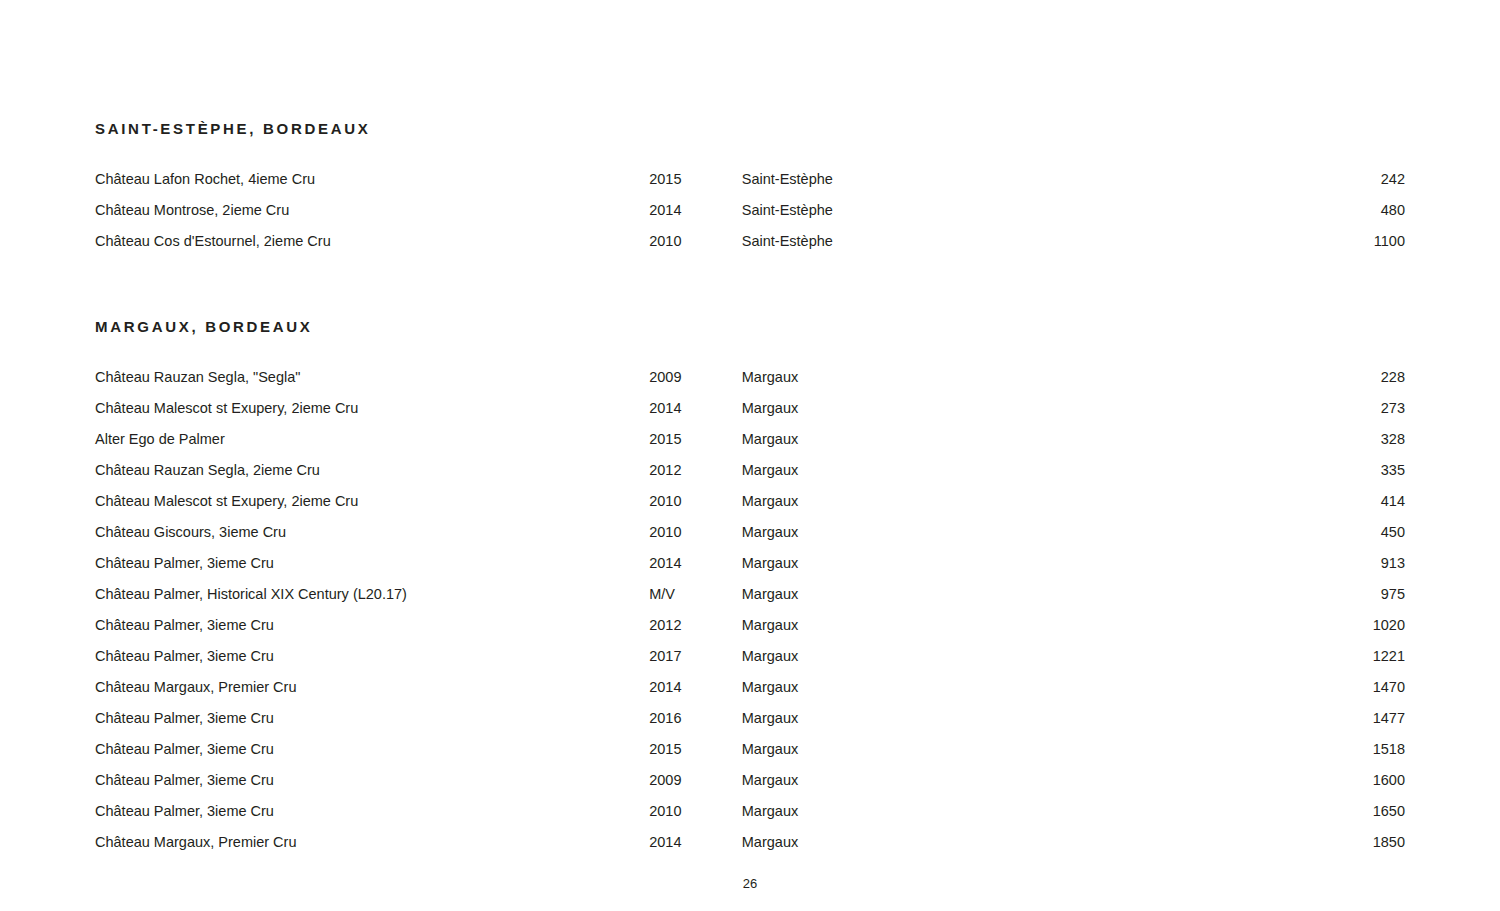Saint-Estèphe, Bordeaux
| Château Lafon Rochet, 4ieme Cru | 2015 | Saint-Estèphe | 242 |
| Château Montrose, 2ieme Cru | 2014 | Saint-Estèphe | 480 |
| Château Cos d'Estournel, 2ieme Cru | 2010 | Saint-Estèphe | 1100 |
Margaux, Bordeaux
| Château Rauzan Segla, "Segla" | 2009 | Margaux | 228 |
| Château Malescot st Exupery, 2ieme Cru | 2014 | Margaux | 273 |
| Alter Ego de Palmer | 2015 | Margaux | 328 |
| Château Rauzan Segla, 2ieme Cru | 2012 | Margaux | 335 |
| Château Malescot st Exupery, 2ieme Cru | 2010 | Margaux | 414 |
| Château Giscours, 3ieme Cru | 2010 | Margaux | 450 |
| Château Palmer, 3ieme Cru | 2014 | Margaux | 913 |
| Château Palmer, Historical XIX Century (L20.17) | M/V | Margaux | 975 |
| Château Palmer, 3ieme Cru | 2012 | Margaux | 1020 |
| Château Palmer, 3ieme Cru | 2017 | Margaux | 1221 |
| Château Margaux, Premier Cru | 2014 | Margaux | 1470 |
| Château Palmer, 3ieme Cru | 2016 | Margaux | 1477 |
| Château Palmer, 3ieme Cru | 2015 | Margaux | 1518 |
| Château Palmer, 3ieme Cru | 2009 | Margaux | 1600 |
| Château Palmer, 3ieme Cru | 2010 | Margaux | 1650 |
| Château Margaux, Premier Cru | 2014 | Margaux | 1850 |
26